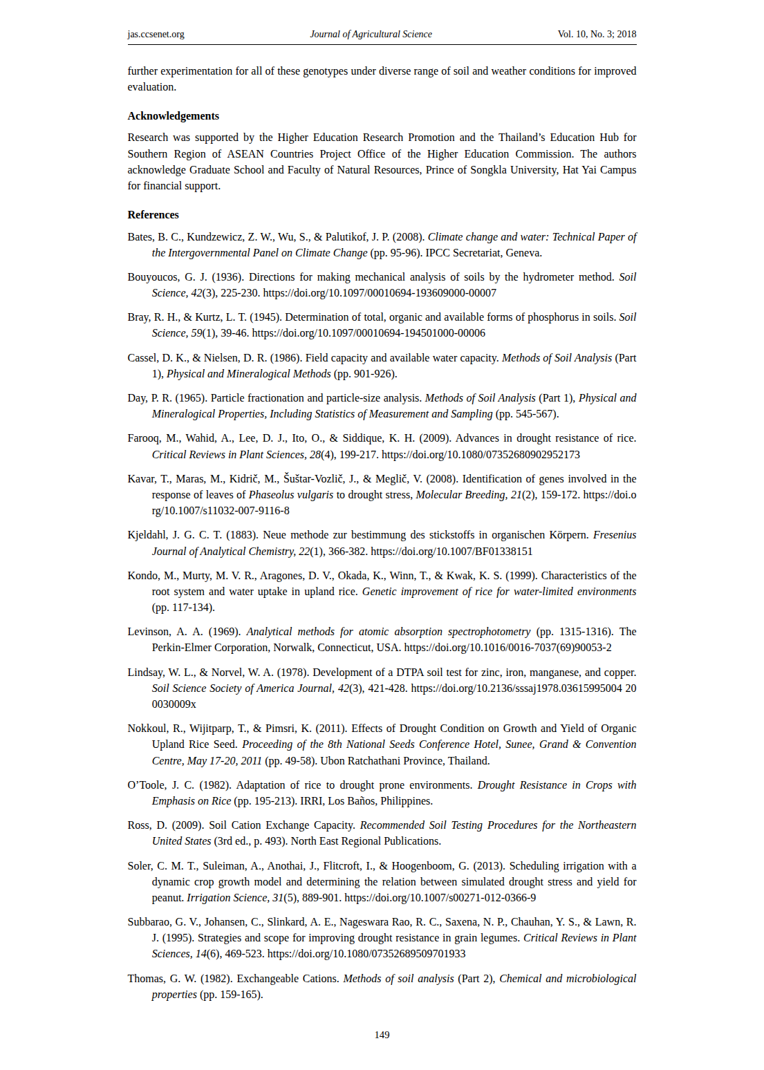jas.ccsenet.org Journal of Agricultural Science Vol. 10, No. 3; 2018
further experimentation for all of these genotypes under diverse range of soil and weather conditions for improved evaluation.
Acknowledgements
Research was supported by the Higher Education Research Promotion and the Thailand’s Education Hub for Southern Region of ASEAN Countries Project Office of the Higher Education Commission. The authors acknowledge Graduate School and Faculty of Natural Resources, Prince of Songkla University, Hat Yai Campus for financial support.
References
Bates, B. C., Kundzewicz, Z. W., Wu, S., & Palutikof, J. P. (2008). Climate change and water: Technical Paper of the Intergovernmental Panel on Climate Change (pp. 95-96). IPCC Secretariat, Geneva.
Bouyoucos, G. J. (1936). Directions for making mechanical analysis of soils by the hydrometer method. Soil Science, 42(3), 225-230. https://doi.org/10.1097/00010694-193609000-00007
Bray, R. H., & Kurtz, L. T. (1945). Determination of total, organic and available forms of phosphorus in soils. Soil Science, 59(1), 39-46. https://doi.org/10.1097/00010694-194501000-00006
Cassel, D. K., & Nielsen, D. R. (1986). Field capacity and available water capacity. Methods of Soil Analysis (Part 1), Physical and Mineralogical Methods (pp. 901-926).
Day, P. R. (1965). Particle fractionation and particle-size analysis. Methods of Soil Analysis (Part 1), Physical and Mineralogical Properties, Including Statistics of Measurement and Sampling (pp. 545-567).
Farooq, M., Wahid, A., Lee, D. J., Ito, O., & Siddique, K. H. (2009). Advances in drought resistance of rice. Critical Reviews in Plant Sciences, 28(4), 199-217. https://doi.org/10.1080/07352680902952173
Kavar, T., Maras, M., Kidrič, M., Šuštar-Vozlič, J., & Meglič, V. (2008). Identification of genes involved in the response of leaves of Phaseolus vulgaris to drought stress, Molecular Breeding, 21(2), 159-172. https://doi.org/10.1007/s11032-007-9116-8
Kjeldahl, J. G. C. T. (1883). Neue methode zur bestimmung des stickstoffs in organischen Körpern. Fresenius Journal of Analytical Chemistry, 22(1), 366-382. https://doi.org/10.1007/BF01338151
Kondo, M., Murty, M. V. R., Aragones, D. V., Okada, K., Winn, T., & Kwak, K. S. (1999). Characteristics of the root system and water uptake in upland rice. Genetic improvement of rice for water-limited environments (pp. 117-134).
Levinson, A. A. (1969). Analytical methods for atomic absorption spectrophotometry (pp. 1315-1316). The Perkin-Elmer Corporation, Norwalk, Connecticut, USA. https://doi.org/10.1016/0016-7037(69)90053-2
Lindsay, W. L., & Norvel, W. A. (1978). Development of a DTPA soil test for zinc, iron, manganese, and copper. Soil Science Society of America Journal, 42(3), 421-428. https://doi.org/10.2136/sssaj1978.03615995004 200030009x
Nokkoul, R., Wijitparp, T., & Pimsri, K. (2011). Effects of Drought Condition on Growth and Yield of Organic Upland Rice Seed. Proceeding of the 8th National Seeds Conference Hotel, Sunee, Grand & Convention Centre, May 17-20, 2011 (pp. 49-58). Ubon Ratchathani Province, Thailand.
O’Toole, J. C. (1982). Adaptation of rice to drought prone environments. Drought Resistance in Crops with Emphasis on Rice (pp. 195-213). IRRI, Los Baños, Philippines.
Ross, D. (2009). Soil Cation Exchange Capacity. Recommended Soil Testing Procedures for the Northeastern United States (3rd ed., p. 493). North East Regional Publications.
Soler, C. M. T., Suleiman, A., Anothai, J., Flitcroft, I., & Hoogenboom, G. (2013). Scheduling irrigation with a dynamic crop growth model and determining the relation between simulated drought stress and yield for peanut. Irrigation Science, 31(5), 889-901. https://doi.org/10.1007/s00271-012-0366-9
Subbarao, G. V., Johansen, C., Slinkard, A. E., Nageswara Rao, R. C., Saxena, N. P., Chauhan, Y. S., & Lawn, R. J. (1995). Strategies and scope for improving drought resistance in grain legumes. Critical Reviews in Plant Sciences, 14(6), 469-523. https://doi.org/10.1080/07352689509701933
Thomas, G. W. (1982). Exchangeable Cations. Methods of soil analysis (Part 2), Chemical and microbiological properties (pp. 159-165).
149